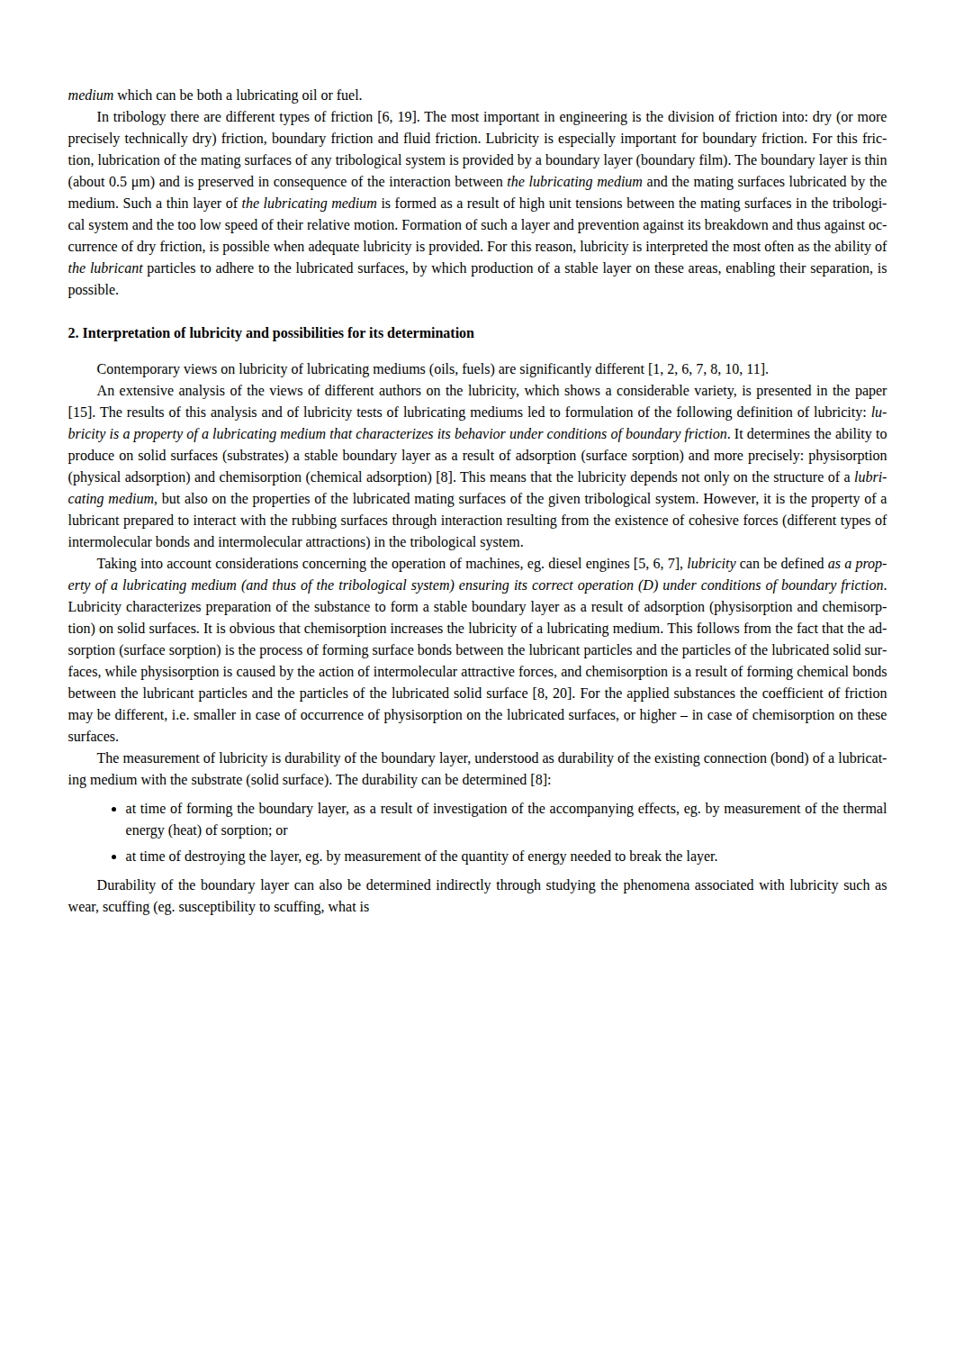medium which can be both a lubricating oil or fuel.
In tribology there are different types of friction [6, 19]. The most important in engineering is the division of friction into: dry (or more precisely technically dry) friction, boundary friction and fluid friction. Lubricity is especially important for boundary friction. For this friction, lubrication of the mating surfaces of any tribological system is provided by a boundary layer (boundary film). The boundary layer is thin (about 0.5 μm) and is preserved in consequence of the interaction between the lubricating medium and the mating surfaces lubricated by the medium. Such a thin layer of the lubricating medium is formed as a result of high unit tensions between the mating surfaces in the tribological system and the too low speed of their relative motion. Formation of such a layer and prevention against its breakdown and thus against occurrence of dry friction, is possible when adequate lubricity is provided. For this reason, lubricity is interpreted the most often as the ability of the lubricant particles to adhere to the lubricated surfaces, by which production of a stable layer on these areas, enabling their separation, is possible.
2. Interpretation of lubricity and possibilities for its determination
Contemporary views on lubricity of lubricating mediums (oils, fuels) are significantly different [1, 2, 6, 7, 8, 10, 11].
An extensive analysis of the views of different authors on the lubricity, which shows a considerable variety, is presented in the paper [15]. The results of this analysis and of lubricity tests of lubricating mediums led to formulation of the following definition of lubricity: lubricity is a property of a lubricating medium that characterizes its behavior under conditions of boundary friction. It determines the ability to produce on solid surfaces (substrates) a stable boundary layer as a result of adsorption (surface sorption) and more precisely: physisorption (physical adsorption) and chemisorption (chemical adsorption) [8]. This means that the lubricity depends not only on the structure of a lubricating medium, but also on the properties of the lubricated mating surfaces of the given tribological system. However, it is the property of a lubricant prepared to interact with the rubbing surfaces through interaction resulting from the existence of cohesive forces (different types of intermolecular bonds and intermolecular attractions) in the tribological system.
Taking into account considerations concerning the operation of machines, eg. diesel engines [5, 6, 7], lubricity can be defined as a property of a lubricating medium (and thus of the tribological system) ensuring its correct operation (D) under conditions of boundary friction. Lubricity characterizes preparation of the substance to form a stable boundary layer as a result of adsorption (physisorption and chemisorption) on solid surfaces. It is obvious that chemisorption increases the lubricity of a lubricating medium. This follows from the fact that the adsorption (surface sorption) is the process of forming surface bonds between the lubricant particles and the particles of the lubricated solid surfaces, while physisorption is caused by the action of intermolecular attractive forces, and chemisorption is a result of forming chemical bonds between the lubricant particles and the particles of the lubricated solid surface [8, 20]. For the applied substances the coefficient of friction may be different, i.e. smaller in case of occurrence of physisorption on the lubricated surfaces, or higher – in case of chemisorption on these surfaces.
The measurement of lubricity is durability of the boundary layer, understood as durability of the existing connection (bond) of a lubricating medium with the substrate (solid surface). The durability can be determined [8]:
at time of forming the boundary layer, as a result of investigation of the accompanying effects, eg. by measurement of the thermal energy (heat) of sorption; or
at time of destroying the layer, eg. by measurement of the quantity of energy needed to break the layer.
Durability of the boundary layer can also be determined indirectly through studying the phenomena associated with lubricity such as wear, scuffing (eg. susceptibility to scuffing, what is